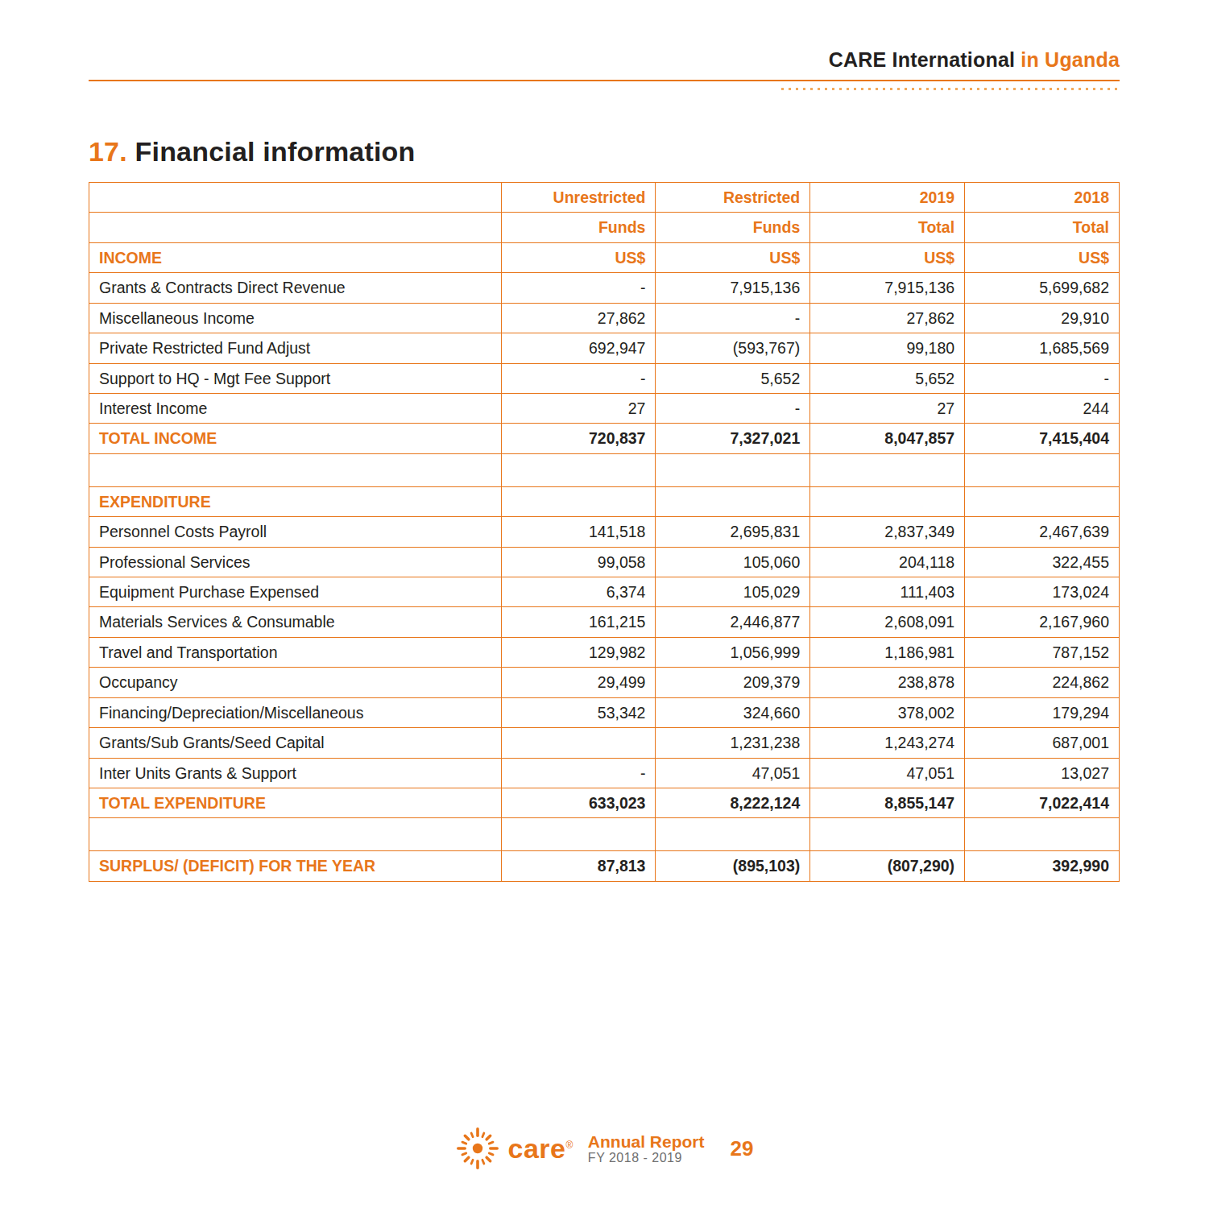CARE International in Uganda
17. Financial information
| | Unrestricted | Restricted | 2019 | 2018 |
| --- | --- | --- | --- | --- |
| | Funds | Funds | Total | Total |
| INCOME | US$ | US$ | US$ | US$ |
| Grants & Contracts Direct Revenue | - | 7,915,136 | 7,915,136 | 5,699,682 |
| Miscellaneous Income | 27,862 | - | 27,862 | 29,910 |
| Private Restricted Fund Adjust | 692,947 | (593,767) | 99,180 | 1,685,569 |
| Support to HQ - Mgt Fee Support | - | 5,652 | 5,652 | - |
| Interest Income | 27 | - | 27 | 244 |
| TOTAL INCOME | 720,837 | 7,327,021 | 8,047,857 | 7,415,404 |
| EXPENDITURE | | | | |
| Personnel Costs Payroll | 141,518 | 2,695,831 | 2,837,349 | 2,467,639 |
| Professional Services | 99,058 | 105,060 | 204,118 | 322,455 |
| Equipment Purchase Expensed | 6,374 | 105,029 | 111,403 | 173,024 |
| Materials Services & Consumable | 161,215 | 2,446,877 | 2,608,091 | 2,167,960 |
| Travel and Transportation | 129,982 | 1,056,999 | 1,186,981 | 787,152 |
| Occupancy | 29,499 | 209,379 | 238,878 | 224,862 |
| Financing/Depreciation/Miscellaneous | 53,342 | 324,660 | 378,002 | 179,294 |
| Grants/Sub Grants/Seed Capital | | 1,231,238 | 1,243,274 | 687,001 |
| Inter Units Grants & Support | - | 47,051 | 47,051 | 13,027 |
| TOTAL EXPENDITURE | 633,023 | 8,222,124 | 8,855,147 | 7,022,414 |
| SURPLUS/ (DEFICIT) FOR THE YEAR | 87,813 | (895,103) | (807,290) | 392,990 |
care®
Annual Report
FY 2018 - 2019
29